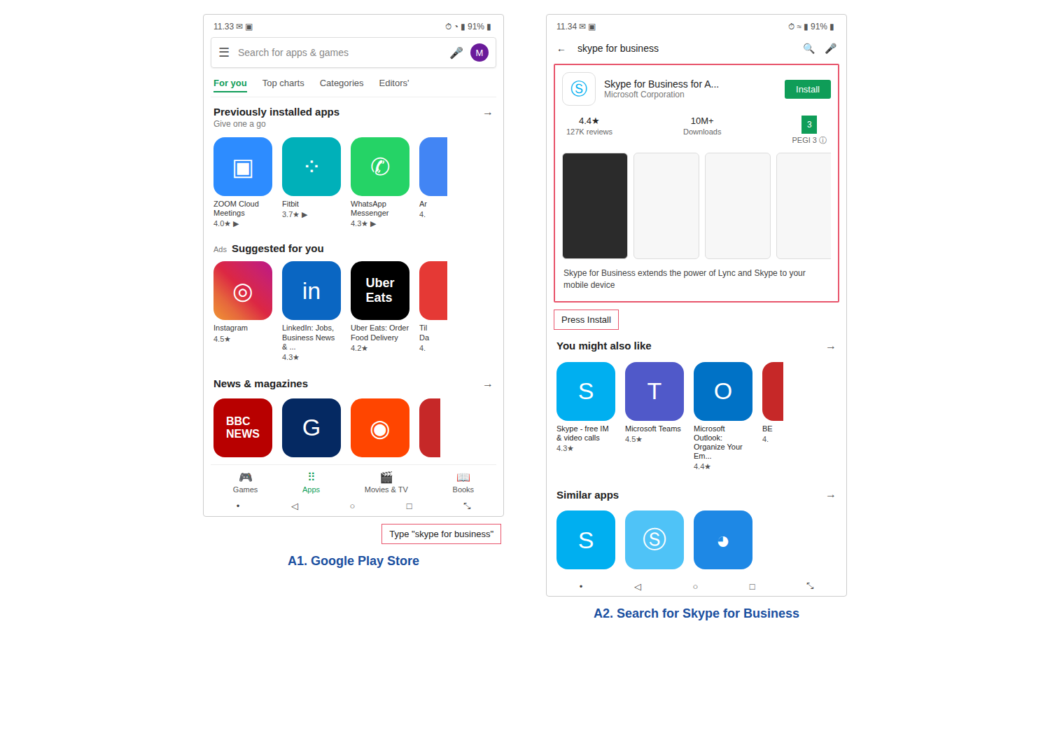11.33✉▣
⏱◔▮91%▮
☰ Search for apps & games 🎤 M
For you Top charts Categories Editors'
Previously installed apps
Give one a go
→
▣
ZOOM Cloud Meetings
4.0★ ▶
⁘
Fitbit
3.7★ ▶
✆
WhatsApp Messenger
4.3★ ▶
Ar
4.
Ads Suggested for you
◎
Instagram
4.5★
in
LinkedIn: Jobs, Business News & ...
4.3★
Uber
Eats
Uber Eats: Order Food Delivery
4.2★
Til
Da
4.
News & magazines
→
BBC
NEWS
G
◉
🎮Games
⠿Apps
🎬Movies & TV
📖Books
• ◁ ○ □ ⤡
Type "skype for business"
A1. Google Play Store
11.34✉▣
⏱≈▮91%▮
← skype for business 🔍🎤
Ⓢ
Skype for Business for A...
Microsoft Corporation
Install
4.4★ 127K reviews
10M+ Downloads
3
PEGI 3 ⓘ
Skype for Business extends the power of Lync and Skype to your mobile device
Press Install
You might also like →
S
Skype - free IM & video calls
4.3★
T
Microsoft Teams
4.5★
O
Microsoft Outlook: Organize Your Em...
4.4★
BE
4.
Similar apps →
S
Ⓢ
◕
• ◁ ○ □ ⤡
A2. Search for Skype for Business